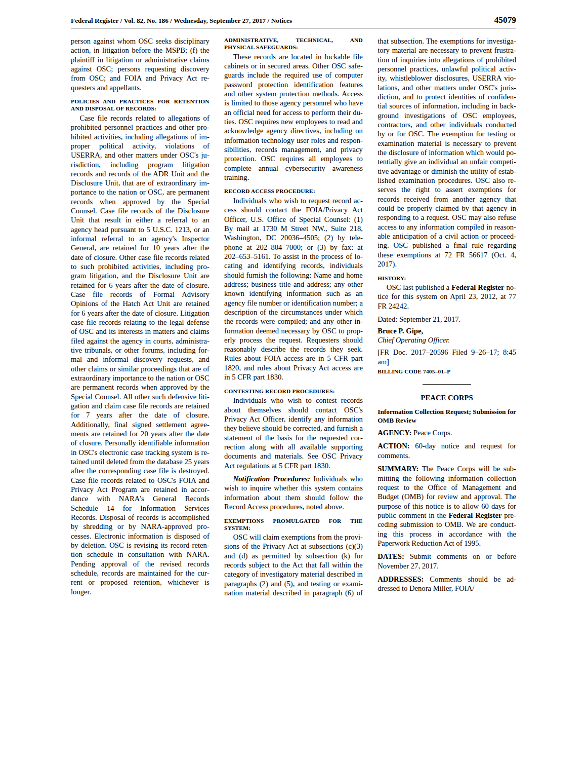Federal Register / Vol. 82, No. 186 / Wednesday, September 27, 2017 / Notices
45079
person against whom OSC seeks disciplinary action, in litigation before the MSPB; (f) the plaintiff in litigation or administrative claims against OSC; persons requesting discovery from OSC; and FOIA and Privacy Act requesters and appellants.
Policies and Practices for Retention and Disposal of Records:
Case file records related to allegations of prohibited personnel practices and other prohibited activities, including allegations of improper political activity, violations of USERRA, and other matters under OSC's jurisdiction, including program litigation records and records of the ADR Unit and the Disclosure Unit, that are of extraordinary importance to the nation or OSC, are permanent records when approved by the Special Counsel. Case file records of the Disclosure Unit that result in either a referral to an agency head pursuant to 5 U.S.C. 1213, or an informal referral to an agency's Inspector General, are retained for 10 years after the date of closure. Other case file records related to such prohibited activities, including program litigation, and the Disclosure Unit are retained for 6 years after the date of closure. Case file records of Formal Advisory Opinions of the Hatch Act Unit are retained for 6 years after the date of closure. Litigation case file records relating to the legal defense of OSC and its interests in matters and claims filed against the agency in courts, administrative tribunals, or other forums, including formal and informal discovery requests, and other claims or similar proceedings that are of extraordinary importance to the nation or OSC are permanent records when approved by the Special Counsel. All other such defensive litigation and claim case file records are retained for 7 years after the date of closure. Additionally, final signed settlement agreements are retained for 20 years after the date of closure. Personally identifiable information in OSC's electronic case tracking system is retained until deleted from the database 25 years after the corresponding case file is destroyed. Case file records related to OSC's FOIA and Privacy Act Program are retained in accordance with NARA's General Records Schedule 14 for Information Services Records. Disposal of records is accomplished by shredding or by NARA-approved processes. Electronic information is disposed of by deletion. OSC is revising its record retention schedule in consultation with NARA. Pending approval of the revised records schedule, records are maintained for the current or proposed retention, whichever is longer.
Administrative, Technical, and Physical Safeguards:
These records are located in lockable file cabinets or in secured areas. Other OSC safeguards include the required use of computer password protection identification features and other system protection methods. Access is limited to those agency personnel who have an official need for access to perform their duties. OSC requires new employees to read and acknowledge agency directives, including on information technology user roles and responsibilities, records management, and privacy protection. OSC requires all employees to complete annual cybersecurity awareness training.
Record Access Procedure:
Individuals who wish to request record access should contact the FOIA/Privacy Act Officer, U.S. Office of Special Counsel: (1) By mail at 1730 M Street NW., Suite 218, Washington, DC 20036–4505; (2) by telephone at 202–804–7000; or (3) by fax: at 202–653–5161. To assist in the process of locating and identifying records, individuals should furnish the following: Name and home address; business title and address; any other known identifying information such as an agency file number or identification number; a description of the circumstances under which the records were compiled; and any other information deemed necessary by OSC to properly process the request. Requesters should reasonably describe the records they seek. Rules about FOIA access are in 5 CFR part 1820, and rules about Privacy Act access are in 5 CFR part 1830.
Contesting Record Procedures:
Individuals who wish to contest records about themselves should contact OSC's Privacy Act Officer, identify any information they believe should be corrected, and furnish a statement of the basis for the requested correction along with all available supporting documents and materials. See OSC Privacy Act regulations at 5 CFR part 1830.
Notification Procedures: Individuals who wish to inquire whether this system contains information about them should follow the Record Access procedures, noted above.
Exemptions Promulgated for the System:
OSC will claim exemptions from the provisions of the Privacy Act at subsections (c)(3) and (d) as permitted by subsection (k) for records subject to the Act that fall within the category of investigatory material described in paragraphs (2) and (5), and testing or examination material described in paragraph (6) of that subsection. The exemptions for investigatory material are necessary to prevent frustration of inquiries into allegations of prohibited personnel practices, unlawful political activity, whistleblower disclosures, USERRA violations, and other matters under OSC's jurisdiction, and to protect identities of confidential sources of information, including in background investigations of OSC employees, contractors, and other individuals conducted by or for OSC. The exemption for testing or examination material is necessary to prevent the disclosure of information which would potentially give an individual an unfair competitive advantage or diminish the utility of established examination procedures. OSC also reserves the right to assert exemptions for records received from another agency that could be properly claimed by that agency in responding to a request. OSC may also refuse access to any information compiled in reasonable anticipation of a civil action or proceeding. OSC published a final rule regarding these exemptions at 72 FR 56617 (Oct. 4, 2017).
History:
OSC last published a Federal Register notice for this system on April 23, 2012, at 77 FR 24242.
Dated: September 21, 2017.
Bruce P. Gipe,
Chief Operating Officer.
[FR Doc. 2017–20596 Filed 9–26–17; 8:45 am]
BILLING CODE 7405–01–P
PEACE CORPS
Information Collection Request; Submission for OMB Review
AGENCY: Peace Corps.
ACTION: 60-day notice and request for comments.
SUMMARY: The Peace Corps will be submitting the following information collection request to the Office of Management and Budget (OMB) for review and approval. The purpose of this notice is to allow 60 days for public comment in the Federal Register preceding submission to OMB. We are conducting this process in accordance with the Paperwork Reduction Act of 1995.
DATES: Submit comments on or before November 27, 2017.
ADDRESSES: Comments should be addressed to Denora Miller, FOIA/